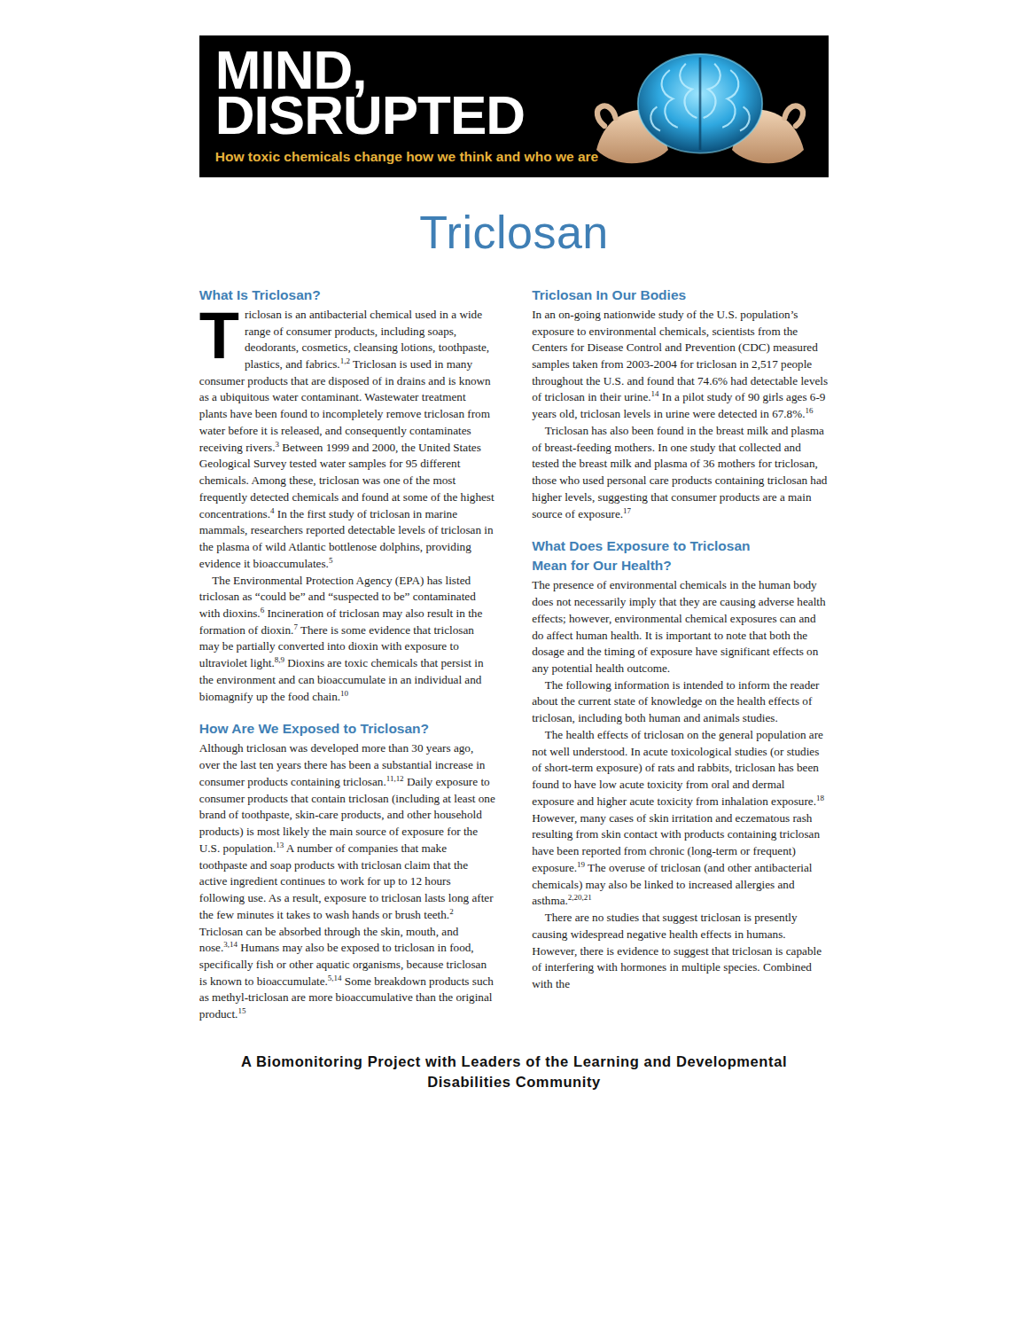MIND, DISRUPTED
How toxic chemicals change how we think and who we are
Triclosan
What Is Triclosan?
Triclosan is an antibacterial chemical used in a wide range of consumer products, including soaps, deodorants, cosmetics, cleansing lotions, toothpaste, plastics, and fabrics.1,2 Triclosan is used in many consumer products that are disposed of in drains and is known as a ubiquitous water contaminant. Wastewater treatment plants have been found to incompletely remove triclosan from water before it is released, and consequently contaminates receiving rivers.3 Between 1999 and 2000, the United States Geological Survey tested water samples for 95 different chemicals. Among these, triclosan was one of the most frequently detected chemicals and found at some of the highest concentrations.4 In the first study of triclosan in marine mammals, researchers reported detectable levels of triclosan in the plasma of wild Atlantic bottlenose dolphins, providing evidence it bioaccumulates.5
The Environmental Protection Agency (EPA) has listed triclosan as “could be” and “suspected to be” contaminated with dioxins.6 Incineration of triclosan may also result in the formation of dioxin.7 There is some evidence that triclosan may be partially converted into dioxin with exposure to ultraviolet light.8,9 Dioxins are toxic chemicals that persist in the environment and can bioaccumulate in an individual and biomagnify up the food chain.10
How Are We Exposed to Triclosan?
Although triclosan was developed more than 30 years ago, over the last ten years there has been a substantial increase in consumer products containing triclosan.11,12 Daily exposure to consumer products that contain triclosan (including at least one brand of toothpaste, skin-care products, and other household products) is most likely the main source of exposure for the U.S. population.13 A number of companies that make toothpaste and soap products with triclosan claim that the active ingredient continues to work for up to 12 hours following use. As a result, exposure to triclosan lasts long after the few minutes it takes to wash hands or brush teeth.2 Triclosan can be absorbed through the skin, mouth, and nose.3,14 Humans may also be exposed to triclosan in food, specifically fish or other aquatic organisms, because triclosan is known to bioaccumulate.5,14 Some breakdown products such as methyl-triclosan are more bioaccumulative than the original product.15
Triclosan In Our Bodies
In an on-going nationwide study of the U.S. population’s exposure to environmental chemicals, scientists from the Centers for Disease Control and Prevention (CDC) measured samples taken from 2003-2004 for triclosan in 2,517 people throughout the U.S. and found that 74.6% had detectable levels of triclosan in their urine.14 In a pilot study of 90 girls ages 6-9 years old, triclosan levels in urine were detected in 67.8%.16
Triclosan has also been found in the breast milk and plasma of breast-feeding mothers. In one study that collected and tested the breast milk and plasma of 36 mothers for triclosan, those who used personal care products containing triclosan had higher levels, suggesting that consumer products are a main source of exposure.17
What Does Exposure to Triclosan
Mean for Our Health?
The presence of environmental chemicals in the human body does not necessarily imply that they are causing adverse health effects; however, environmental chemical exposures can and do affect human health. It is important to note that both the dosage and the timing of exposure have significant effects on any potential health outcome.
The following information is intended to inform the reader about the current state of knowledge on the health effects of triclosan, including both human and animals studies.
The health effects of triclosan on the general population are not well understood. In acute toxicological studies (or studies of short-term exposure) of rats and rabbits, triclosan has been found to have low acute toxicity from oral and dermal exposure and higher acute toxicity from inhalation exposure.18 However, many cases of skin irritation and eczematous rash resulting from skin contact with products containing triclosan have been reported from chronic (long-term or frequent) exposure.19 The overuse of triclosan (and other antibacterial chemicals) may also be linked to increased allergies and asthma.2,20,21
There are no studies that suggest triclosan is presently causing widespread negative health effects in humans. However, there is evidence to suggest that triclosan is capable of interfering with hormones in multiple species. Combined with the
A Biomonitoring Project with Leaders of the Learning and Developmental Disabilities Community